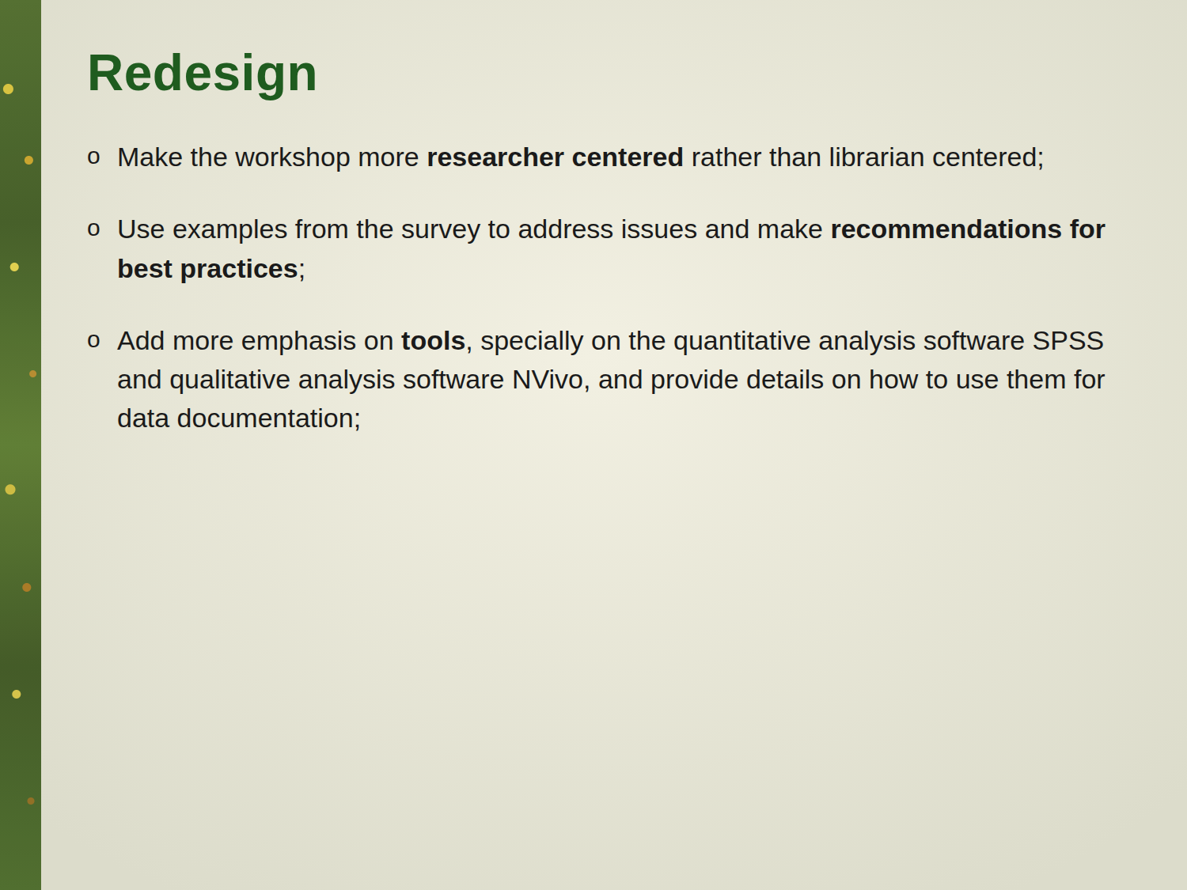Redesign
Make the workshop more researcher centered rather than librarian centered;
Use examples from the survey to address issues and make recommendations for best practices;
Add more emphasis on tools, specially on the quantitative analysis software SPSS and qualitative analysis software NVivo, and provide details on how to use them for data documentation;